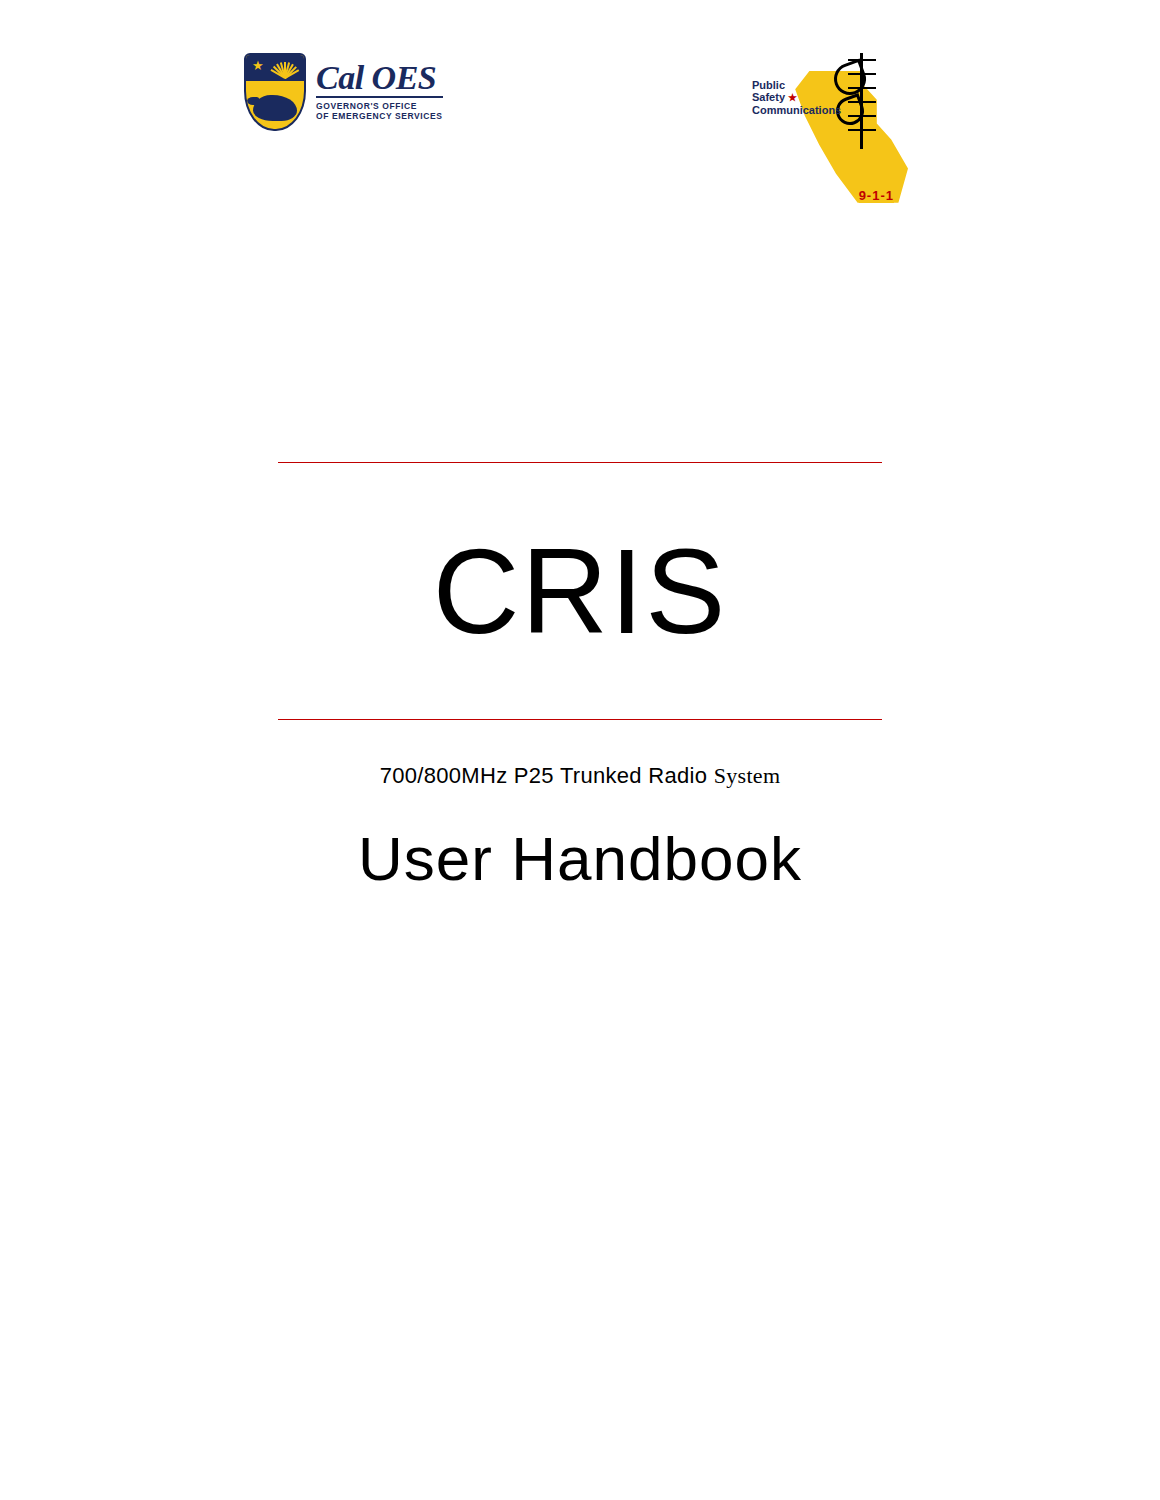★
Cal OES
GOVERNOR'S OFFICE
OF EMERGENCY SERVICES
Public
Safety ★
Communications
9-1-1
CRIS
700/800MHz P25 Trunked Radio System
User Handbook